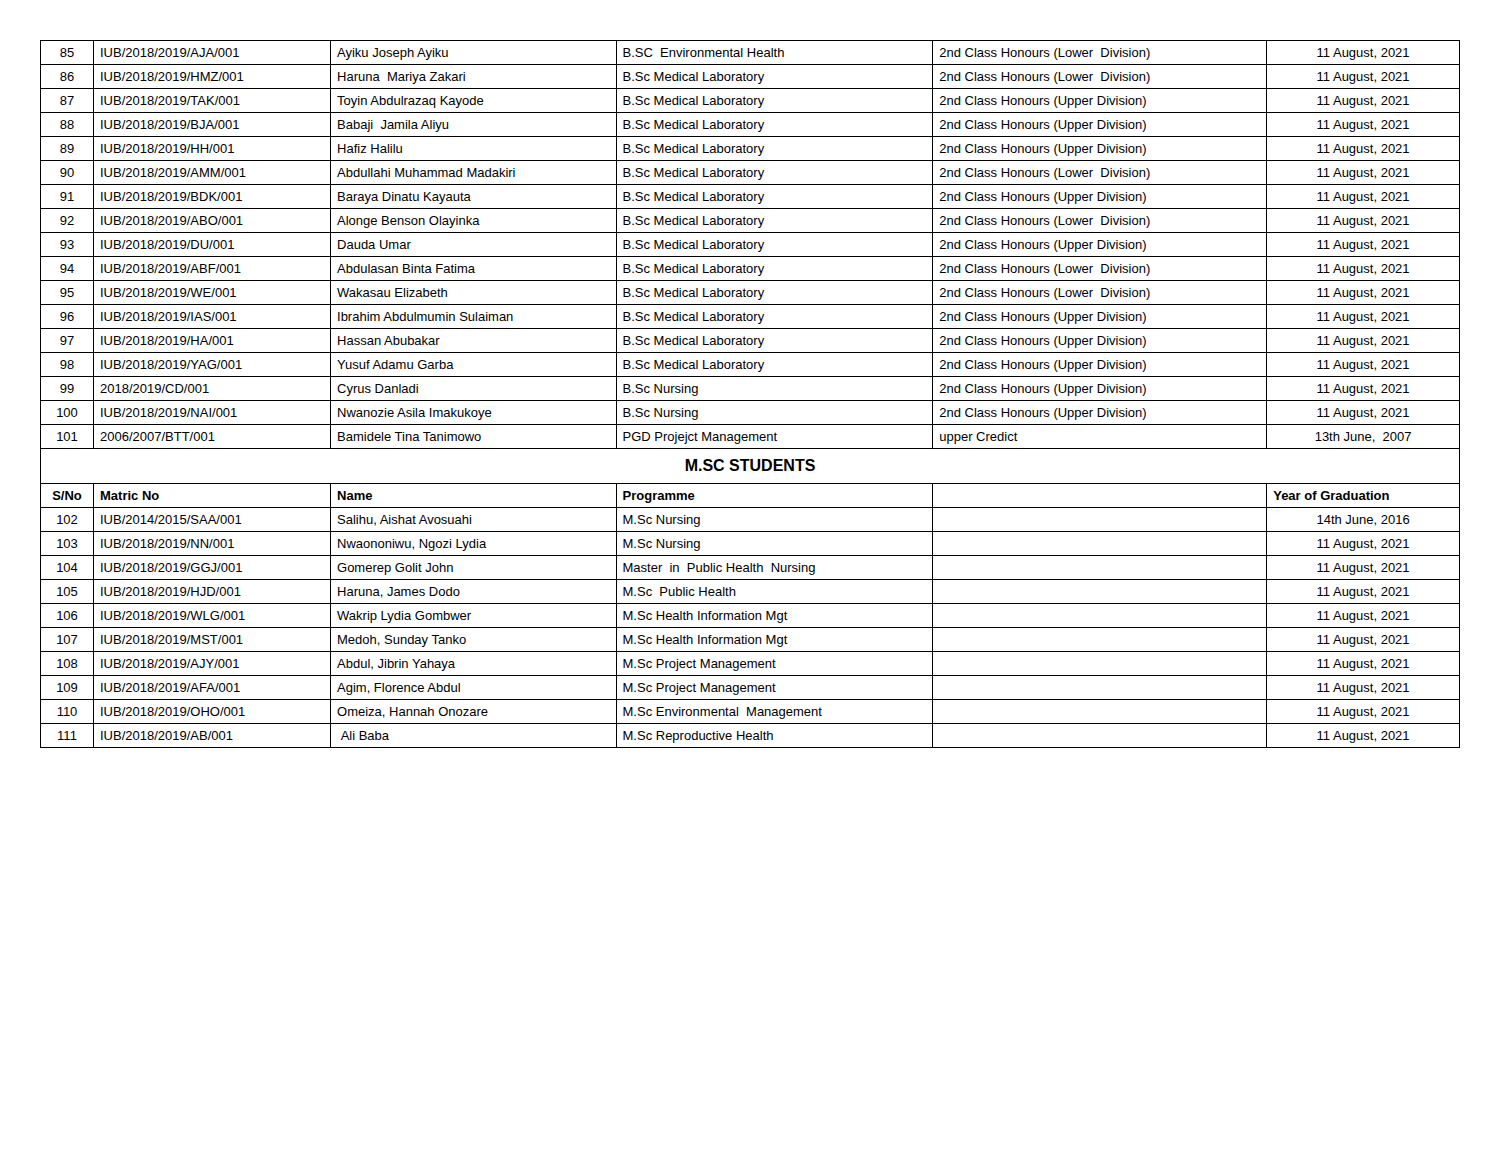| 85 | IUB/2018/2019/AJA/001 | Ayiku Joseph Ayiku | B.SC Environmental Health | 2nd Class Honours (Lower Division) | 11 August, 2021 |
| 86 | IUB/2018/2019/HMZ/001 | Haruna Mariya Zakari | B.Sc Medical Laboratory | 2nd Class Honours (Lower Division) | 11 August, 2021 |
| 87 | IUB/2018/2019/TAK/001 | Toyin Abdulrazaq Kayode | B.Sc Medical Laboratory | 2nd Class Honours (Upper Division) | 11 August, 2021 |
| 88 | IUB/2018/2019/BJA/001 | Babaji Jamila Aliyu | B.Sc Medical Laboratory | 2nd Class Honours (Upper Division) | 11 August, 2021 |
| 89 | IUB/2018/2019/HH/001 | Hafiz Halilu | B.Sc Medical Laboratory | 2nd Class Honours (Upper Division) | 11 August, 2021 |
| 90 | IUB/2018/2019/AMM/001 | Abdullahi Muhammad Madakiri | B.Sc Medical Laboratory | 2nd Class Honours (Lower Division) | 11 August, 2021 |
| 91 | IUB/2018/2019/BDK/001 | Baraya Dinatu Kayauta | B.Sc Medical Laboratory | 2nd Class Honours (Upper Division) | 11 August, 2021 |
| 92 | IUB/2018/2019/ABO/001 | Alonge Benson Olayinka | B.Sc Medical Laboratory | 2nd Class Honours (Lower Division) | 11 August, 2021 |
| 93 | IUB/2018/2019/DU/001 | Dauda Umar | B.Sc Medical Laboratory | 2nd Class Honours (Upper Division) | 11 August, 2021 |
| 94 | IUB/2018/2019/ABF/001 | Abdulasan Binta Fatima | B.Sc Medical Laboratory | 2nd Class Honours (Lower Division) | 11 August, 2021 |
| 95 | IUB/2018/2019/WE/001 | Wakasau Elizabeth | B.Sc Medical Laboratory | 2nd Class Honours (Lower Division) | 11 August, 2021 |
| 96 | IUB/2018/2019/IAS/001 | Ibrahim Abdulmumin Sulaiman | B.Sc Medical Laboratory | 2nd Class Honours (Upper Division) | 11 August, 2021 |
| 97 | IUB/2018/2019/HA/001 | Hassan Abubakar | B.Sc Medical Laboratory | 2nd Class Honours (Upper Division) | 11 August, 2021 |
| 98 | IUB/2018/2019/YAG/001 | Yusuf Adamu Garba | B.Sc Medical Laboratory | 2nd Class Honours (Upper Division) | 11 August, 2021 |
| 99 | 2018/2019/CD/001 | Cyrus Danladi | B.Sc Nursing | 2nd Class Honours (Upper Division) | 11 August, 2021 |
| 100 | IUB/2018/2019/NAI/001 | Nwanozie Asila Imakukoye | B.Sc Nursing | 2nd Class Honours (Upper Division) | 11 August, 2021 |
| 101 | 2006/2007/BTT/001 | Bamidele Tina Tanimowo | PGD Projejct Management | upper Credict | 13th June, 2007 |
| M.SC STUDENTS |
| S/No | Matric No | Name | Programme | | Year of Graduation |
| 102 | IUB/2014/2015/SAA/001 | Salihu, Aishat Avosuahi | M.Sc Nursing | | 14th June, 2016 |
| 103 | IUB/2018/2019/NN/001 | Nwaononiwu, Ngozi Lydia | M.Sc Nursing | | 11 August, 2021 |
| 104 | IUB/2018/2019/GGJ/001 | Gomerep Golit John | Master in Public Health Nursing | | 11 August, 2021 |
| 105 | IUB/2018/2019/HJD/001 | Haruna, James Dodo | M.Sc Public Health | | 11 August, 2021 |
| 106 | IUB/2018/2019/WLG/001 | Wakrip Lydia Gombwer | M.Sc Health Information Mgt | | 11 August, 2021 |
| 107 | IUB/2018/2019/MST/001 | Medoh, Sunday Tanko | M.Sc Health Information Mgt | | 11 August, 2021 |
| 108 | IUB/2018/2019/AJY/001 | Abdul, Jibrin Yahaya | M.Sc Project Management | | 11 August, 2021 |
| 109 | IUB/2018/2019/AFA/001 | Agim, Florence Abdul | M.Sc Project Management | | 11 August, 2021 |
| 110 | IUB/2018/2019/OHO/001 | Omeiza, Hannah Onozare | M.Sc Environmental Management | | 11 August, 2021 |
| 111 | IUB/2018/2019/AB/001 | Ali Baba | M.Sc Reproductive Health | | 11 August, 2021 |